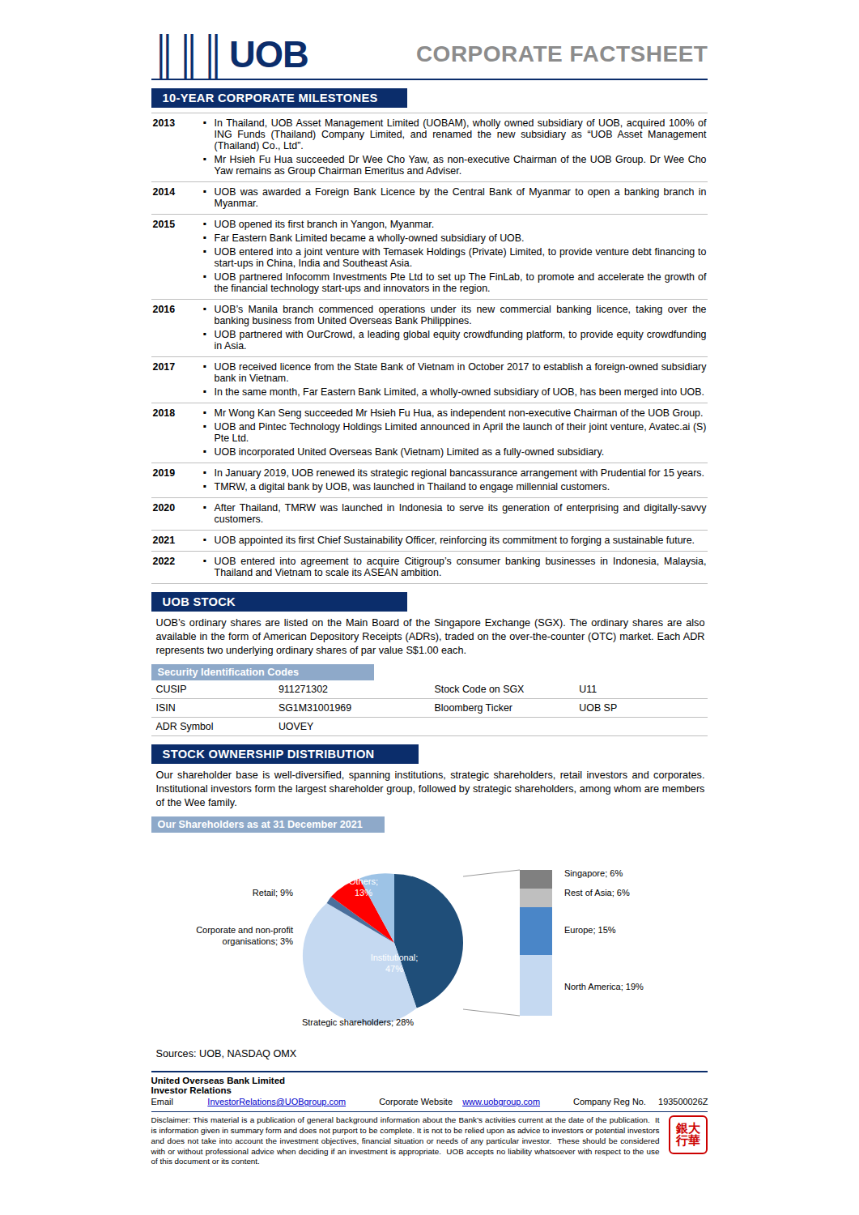║║║ UOB
CORPORATE FACTSHEET
10-YEAR CORPORATE MILESTONES
| 2013 | In Thailand, UOB Asset Management Limited (UOBAM), wholly owned subsidiary of UOB, acquired 100% of ING Funds (Thailand) Company Limited, and renamed the new subsidiary as “UOB Asset Management (Thailand) Co., Ltd”. Mr Hsieh Fu Hua succeeded Dr Wee Cho Yaw, as non-executive Chairman of the UOB Group. Dr Wee Cho Yaw remains as Group Chairman Emeritus and Adviser. |
| 2014 | UOB was awarded a Foreign Bank Licence by the Central Bank of Myanmar to open a banking branch in Myanmar. |
| 2015 | UOB opened its first branch in Yangon, Myanmar. Far Eastern Bank Limited became a wholly-owned subsidiary of UOB. UOB entered into a joint venture with Temasek Holdings (Private) Limited, to provide venture debt financing to start-ups in China, India and Southeast Asia. UOB partnered Infocomm Investments Pte Ltd to set up The FinLab, to promote and accelerate the growth of the financial technology start-ups and innovators in the region. |
| 2016 | UOB’s Manila branch commenced operations under its new commercial banking licence, taking over the banking business from United Overseas Bank Philippines. UOB partnered with OurCrowd, a leading global equity crowdfunding platform, to provide equity crowdfunding in Asia. |
| 2017 | UOB received licence from the State Bank of Vietnam in October 2017 to establish a foreign-owned subsidiary bank in Vietnam. In the same month, Far Eastern Bank Limited, a wholly-owned subsidiary of UOB, has been merged into UOB. |
| 2018 | Mr Wong Kan Seng succeeded Mr Hsieh Fu Hua, as independent non-executive Chairman of the UOB Group. UOB and Pintec Technology Holdings Limited announced in April the launch of their joint venture, Avatec.ai (S) Pte Ltd. UOB incorporated United Overseas Bank (Vietnam) Limited as a fully-owned subsidiary. |
| 2019 | In January 2019, UOB renewed its strategic regional bancassurance arrangement with Prudential for 15 years. TMRW, a digital bank by UOB, was launched in Thailand to engage millennial customers. |
| 2020 | After Thailand, TMRW was launched in Indonesia to serve its generation of enterprising and digitally-savvy customers. |
| 2021 | UOB appointed its first Chief Sustainability Officer, reinforcing its commitment to forging a sustainable future. |
| 2022 | UOB entered into agreement to acquire Citigroup’s consumer banking businesses in Indonesia, Malaysia, Thailand and Vietnam to scale its ASEAN ambition. |
UOB STOCK
UOB’s ordinary shares are listed on the Main Board of the Singapore Exchange (SGX). The ordinary shares are also available in the form of American Depository Receipts (ADRs), traded on the over-the-counter (OTC) market. Each ADR represents two underlying ordinary shares of par value S$1.00 each.
Security Identification Codes
| CUSIP | 911271302 | Stock Code on SGX | U11 |
| ISIN | SG1M31001969 | Bloomberg Ticker | UOB SP |
| ADR Symbol | UOVEY | | |
STOCK OWNERSHIP DISTRIBUTION
Our shareholder base is well-diversified, spanning institutions, strategic shareholders, retail investors and corporates. Institutional investors form the largest shareholder group, followed by strategic shareholders, among whom are members of the Wee family.
Our Shareholders as at 31 December 2021
Institutional; 47% Strategic shareholders; 28% Corporate and non-profit organisations; 3% Retail; 9% Others; 13% Singapore; 6% Rest of Asia; 6% Europe; 15% North America; 19%
Sources: UOB, NASDAQ OMX
United Overseas Bank Limited
Investor Relations
Email InvestorRelations@UOBgroup.com Corporate Website www.uobgroup.com Company Reg No. 193500026Z
Disclaimer: This material is a publication of general background information about the Bank’s activities current at the date of the publication. It is information given in summary form and does not purport to be complete. It is not to be relied upon as advice to investors or potential investors and does not take into account the investment objectives, financial situation or needs of any particular investor. These should be considered with or without professional advice when deciding if an investment is appropriate. UOB accepts no liability whatsoever with respect to the use of this document or its content.
銀大
行華